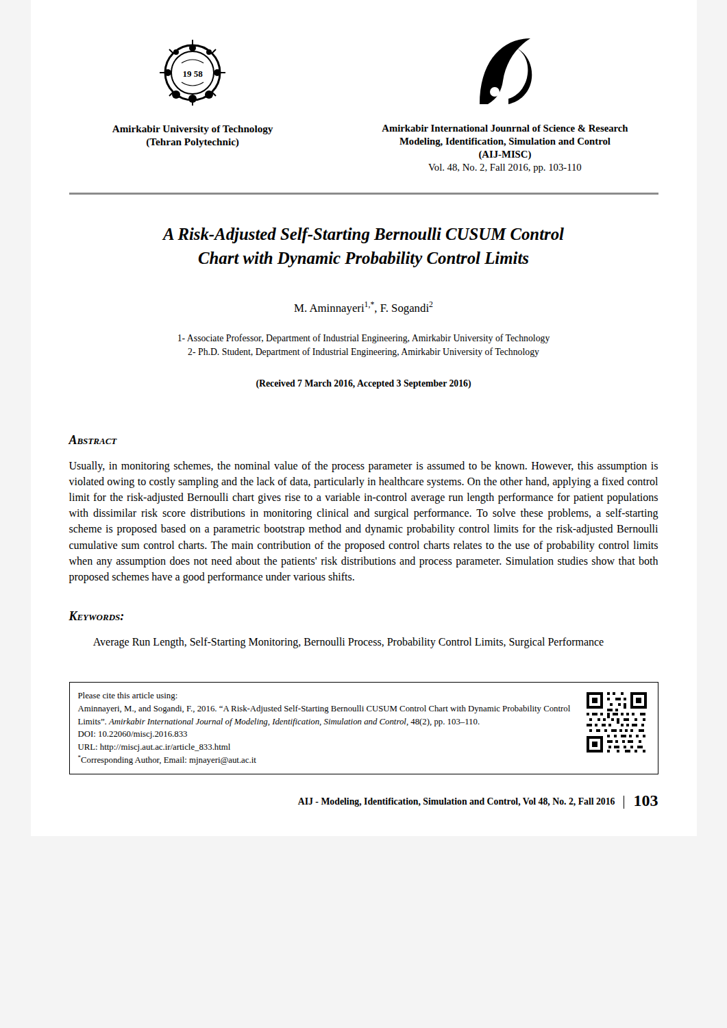19 58
Amirkabir University of Technology
(Tehran Polytechnic)
Amirkabir International Jounrnal of Science & Research
Modeling, Identification, Simulation and Control
(AIJ-MISC)
Vol. 48, No. 2, Fall 2016, pp. 103-110
A Risk-Adjusted Self-Starting Bernoulli CUSUM Control
Chart with Dynamic Probability Control Limits
M. Aminnayeri1,*, F. Sogandi2
1- Associate Professor, Department of Industrial Engineering, Amirkabir University of Technology
2- Ph.D. Student, Department of Industrial Engineering, Amirkabir University of Technology
(Received 7 March 2016, Accepted 3 September 2016)
Abstract
Usually, in monitoring schemes, the nominal value of the process parameter is assumed to be known. However, this assumption is violated owing to costly sampling and the lack of data, particularly in healthcare systems. On the other hand, applying a fixed control limit for the risk-adjusted Bernoulli chart gives rise to a variable in-control average run length performance for patient populations with dissimilar risk score distributions in monitoring clinical and surgical performance. To solve these problems, a self-starting scheme is proposed based on a parametric bootstrap method and dynamic probability control limits for the risk-adjusted Bernoulli cumulative sum control charts. The main contribution of the proposed control charts relates to the use of probability control limits when any assumption does not need about the patients' risk distributions and process parameter. Simulation studies show that both proposed schemes have a good performance under various shifts.
Keywords:
Average Run Length, Self-Starting Monitoring, Bernoulli Process, Probability Control Limits, Surgical Performance
Please cite this article using:
Aminnayeri, M., and Sogandi, F., 2016. “A Risk-Adjusted Self-Starting Bernoulli CUSUM Control Chart with Dynamic Probability Control Limits”. Amirkabir International Journal of Modeling, Identification, Simulation and Control, 48(2), pp. 103–110.
DOI: 10.22060/miscj.2016.833
URL: http://miscj.aut.ac.ir/article_833.html
*Corresponding Author, Email: mjnayeri@aut.ac.it
AIJ - Modeling, Identification, Simulation and Control, Vol 48, No. 2, Fall 2016
103